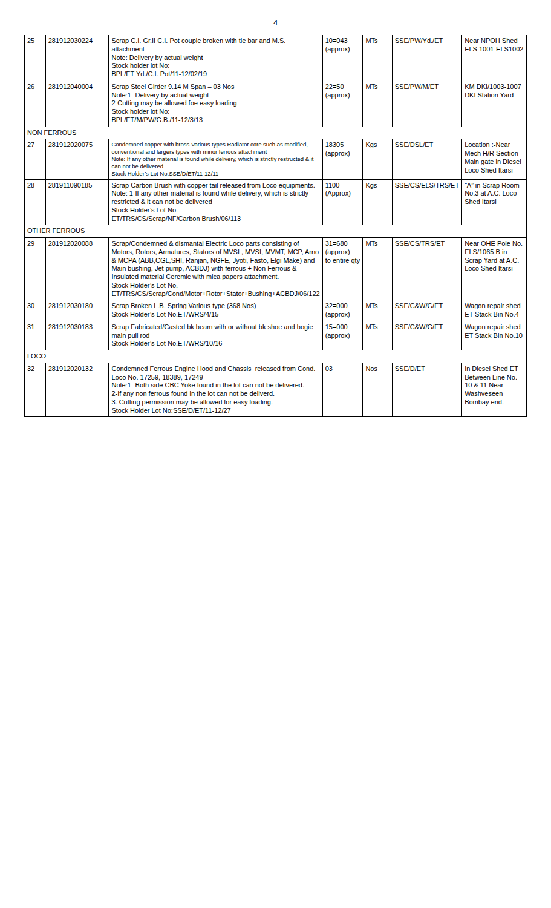4
| 25 | 281912030224 | Scrap C.I. Gr.II C.I. Pot couple broken with tie bar and M.S. attachment Note: Delivery by actual weight Stock holder lot No: BPL/ET Yd./C.I. Pot/11-12/02/19 | 10=043 (approx) | MTs | SSE/PW/Yd./ET | Near NPOH Shed ELS 1001-ELS1002 |
| 26 | 281912040004 | Scrap Steel Girder 9.14 M Span – 03 Nos Note:1- Delivery by actual weight 2-Cutting may be allowed foe easy loading Stock holder lot No: BPL/ET/M/PW/G.B./11-12/3/13 | 22=50 (approx) | MTs | SSE/PW/M/ET | KM DKI/1003-1007 DKI Station Yard |
| NON FERROUS |
| 27 | 281912020075 | Condemned copper with bross Various types Radiator core such as modified, conventional and largers types with minor ferrous attachment Note: If any other material is found while delivery, which is strictly restructed & it can not be delivered. Stock Holder’s Lot No:SSE/D/ET/11-12/11 | 18305 (approx) | Kgs | SSE/DSL/ET | Location :-Near Mech H/R Section Main gate in Diesel Loco Shed Itarsi |
| 28 | 281911090185 | Scrap Carbon Brush with copper tail released from Loco equipments. Note: 1-If any other material is found while delivery, which is strictly restricted & it can not be delivered Stock Holder’s Lot No. ET/TRS/CS/Scrap/NF/Carbon Brush/06/113 | 1100 (Approx) | Kgs | SSE/CS/ELS/TRS/ET | “A” in Scrap Room No.3 at A.C. Loco Shed Itarsi |
| OTHER FERROUS |
| 29 | 281912020088 | Scrap/Condemned & dismantal Electric Loco parts consisting of Motors, Rotors, Armatures, Stators of MVSL, MVSI, MVMT, MCP, Arno & MCPA (ABB,CGL,SHI, Ranjan, NGFE, Jyoti, Fasto, Elgi Make) and Main bushing, Jet pump, ACBDJ) with ferrous + Non Ferrous & Insulated material Ceremic with mica papers attachment. Stock Holder’s Lot No. ET/TRS/CS/Scrap/Cond/Motor+Rotor+Stator+Bushing+ACBDJ/06/122 | 31=680 (approx) to entire qty | MTs | SSE/CS/TRS/ET | Near OHE Pole No. ELS/1065 B in Scrap Yard at A.C. Loco Shed Itarsi |
| 30 | 281912030180 | Scrap Broken L.B. Spring Various type (368 Nos) Stock Holder’s Lot No.ET/WRS/4/15 | 32=000 (approx) | MTs | SSE/C&W/G/ET | Wagon repair shed ET Stack Bin No.4 |
| 31 | 281912030183 | Scrap Fabricated/Casted bk beam with or without bk shoe and bogie main pull rod Stock Holder’s Lot No.ET/WRS/10/16 | 15=000 (approx) | MTs | SSE/C&W/G/ET | Wagon repair shed ET Stack Bin No.10 |
| LOCO |
| 32 | 281912020132 | Condemned Ferrous Engine Hood and Chassis released from Cond. Loco No. 17259, 18389, 17249 Note:1- Both side CBC Yoke found in the lot can not be delivered. 2-If any non ferrous found in the lot can not be deliverd. 3. Cutting permission may be allowed for easy loading. Stock Holder Lot No:SSE/D/ET/11-12/27 | 03 | Nos | SSE/D/ET | In Diesel Shed ET Between Line No. 10 & 11 Near Washveseen Bombay end. |